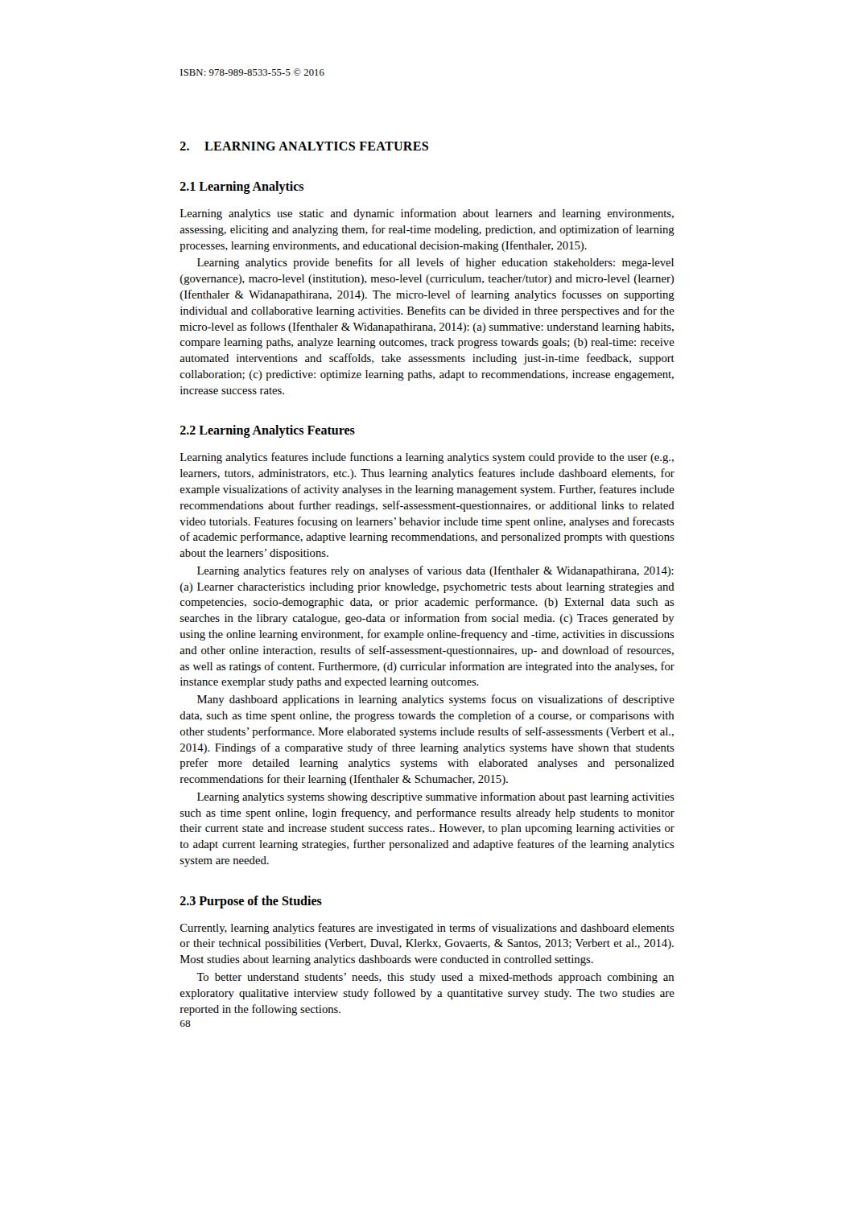ISBN: 978-989-8533-55-5 © 2016
2. LEARNING ANALYTICS FEATURES
2.1 Learning Analytics
Learning analytics use static and dynamic information about learners and learning environments, assessing, eliciting and analyzing them, for real-time modeling, prediction, and optimization of learning processes, learning environments, and educational decision-making (Ifenthaler, 2015).
Learning analytics provide benefits for all levels of higher education stakeholders: mega-level (governance), macro-level (institution), meso-level (curriculum, teacher/tutor) and micro-level (learner) (Ifenthaler & Widanapathirana, 2014). The micro-level of learning analytics focusses on supporting individual and collaborative learning activities. Benefits can be divided in three perspectives and for the micro-level as follows (Ifenthaler & Widanapathirana, 2014): (a) summative: understand learning habits, compare learning paths, analyze learning outcomes, track progress towards goals; (b) real-time: receive automated interventions and scaffolds, take assessments including just-in-time feedback, support collaboration; (c) predictive: optimize learning paths, adapt to recommendations, increase engagement, increase success rates.
2.2 Learning Analytics Features
Learning analytics features include functions a learning analytics system could provide to the user (e.g., learners, tutors, administrators, etc.). Thus learning analytics features include dashboard elements, for example visualizations of activity analyses in the learning management system. Further, features include recommendations about further readings, self-assessment-questionnaires, or additional links to related video tutorials. Features focusing on learners’ behavior include time spent online, analyses and forecasts of academic performance, adaptive learning recommendations, and personalized prompts with questions about the learners’ dispositions.
Learning analytics features rely on analyses of various data (Ifenthaler & Widanapathirana, 2014): (a) Learner characteristics including prior knowledge, psychometric tests about learning strategies and competencies, socio-demographic data, or prior academic performance. (b) External data such as searches in the library catalogue, geo-data or information from social media. (c) Traces generated by using the online learning environment, for example online-frequency and -time, activities in discussions and other online interaction, results of self-assessment-questionnaires, up- and download of resources, as well as ratings of content. Furthermore, (d) curricular information are integrated into the analyses, for instance exemplar study paths and expected learning outcomes.
Many dashboard applications in learning analytics systems focus on visualizations of descriptive data, such as time spent online, the progress towards the completion of a course, or comparisons with other students’ performance. More elaborated systems include results of self-assessments (Verbert et al., 2014). Findings of a comparative study of three learning analytics systems have shown that students prefer more detailed learning analytics systems with elaborated analyses and personalized recommendations for their learning (Ifenthaler & Schumacher, 2015).
Learning analytics systems showing descriptive summative information about past learning activities such as time spent online, login frequency, and performance results already help students to monitor their current state and increase student success rates.. However, to plan upcoming learning activities or to adapt current learning strategies, further personalized and adaptive features of the learning analytics system are needed.
2.3 Purpose of the Studies
Currently, learning analytics features are investigated in terms of visualizations and dashboard elements or their technical possibilities (Verbert, Duval, Klerkx, Govaerts, & Santos, 2013; Verbert et al., 2014). Most studies about learning analytics dashboards were conducted in controlled settings.
To better understand students’ needs, this study used a mixed-methods approach combining an exploratory qualitative interview study followed by a quantitative survey study. The two studies are reported in the following sections.
68